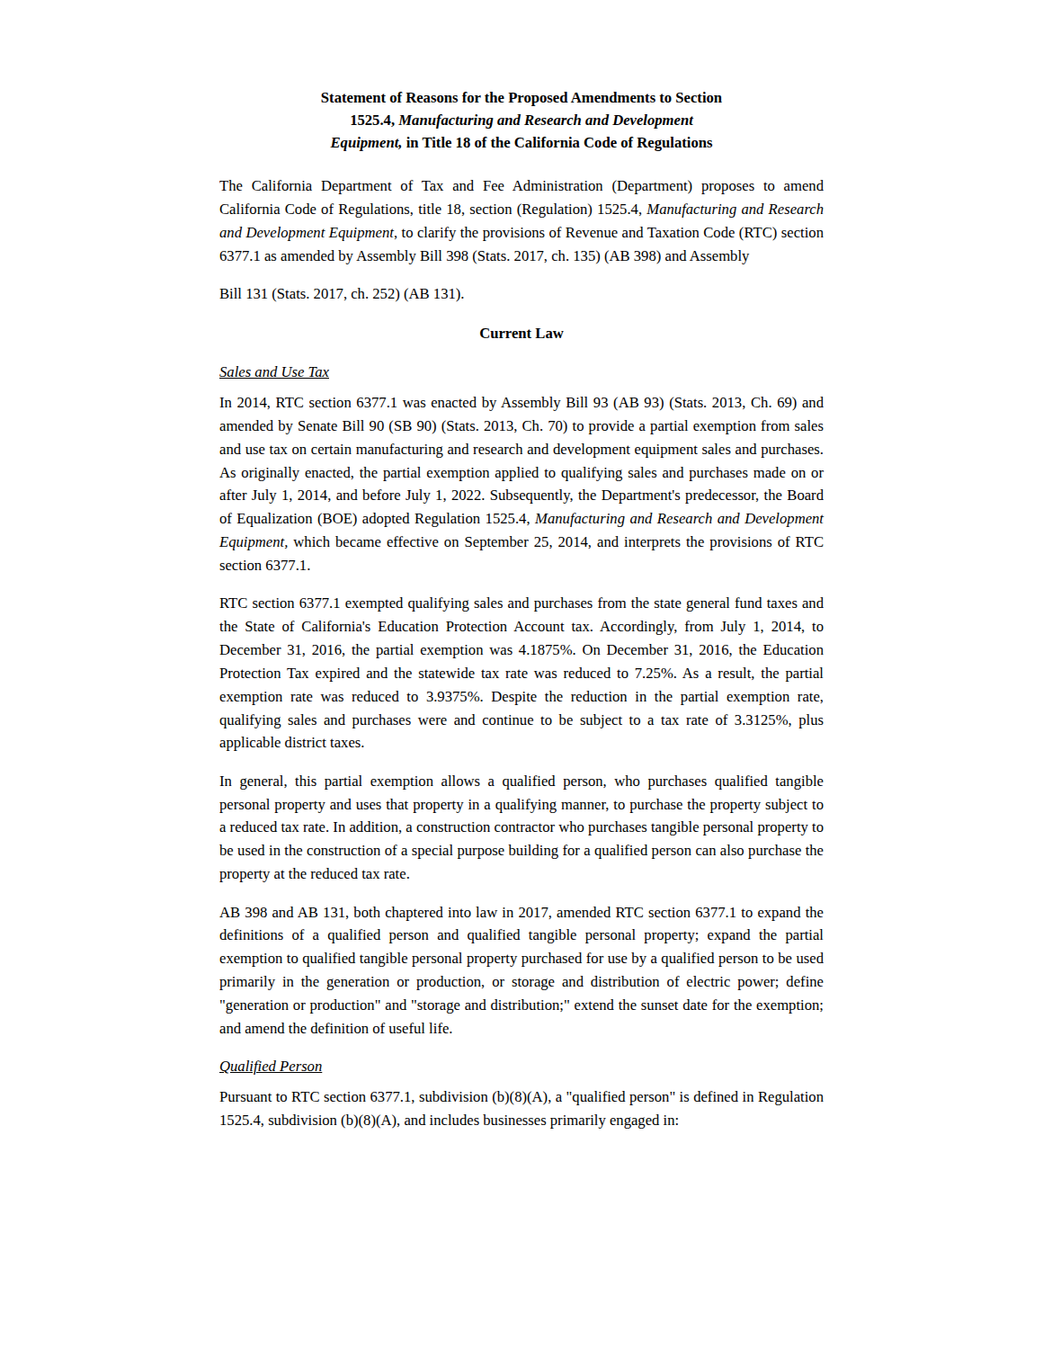Statement of Reasons for the Proposed Amendments to Section 1525.4, Manufacturing and Research and Development Equipment, in Title 18 of the California Code of Regulations
The California Department of Tax and Fee Administration (Department) proposes to amend California Code of Regulations, title 18, section (Regulation) 1525.4, Manufacturing and Research and Development Equipment, to clarify the provisions of Revenue and Taxation Code (RTC) section 6377.1 as amended by Assembly Bill 398 (Stats. 2017, ch. 135) (AB 398) and Assembly
Bill 131 (Stats. 2017, ch. 252) (AB 131).
Current Law
Sales and Use Tax
In 2014, RTC section 6377.1 was enacted by Assembly Bill 93 (AB 93) (Stats. 2013, Ch. 69) and amended by Senate Bill 90 (SB 90) (Stats. 2013, Ch. 70) to provide a partial exemption from sales and use tax on certain manufacturing and research and development equipment sales and purchases. As originally enacted, the partial exemption applied to qualifying sales and purchases made on or after July 1, 2014, and before July 1, 2022. Subsequently, the Department's predecessor, the Board of Equalization (BOE) adopted Regulation 1525.4, Manufacturing and Research and Development Equipment, which became effective on September 25, 2014, and interprets the provisions of RTC section 6377.1.
RTC section 6377.1 exempted qualifying sales and purchases from the state general fund taxes and the State of California's Education Protection Account tax. Accordingly, from July 1, 2014, to December 31, 2016, the partial exemption was 4.1875%. On December 31, 2016, the Education Protection Tax expired and the statewide tax rate was reduced to 7.25%. As a result, the partial exemption rate was reduced to 3.9375%. Despite the reduction in the partial exemption rate, qualifying sales and purchases were and continue to be subject to a tax rate of 3.3125%, plus applicable district taxes.
In general, this partial exemption allows a qualified person, who purchases qualified tangible personal property and uses that property in a qualifying manner, to purchase the property subject to a reduced tax rate. In addition, a construction contractor who purchases tangible personal property to be used in the construction of a special purpose building for a qualified person can also purchase the property at the reduced tax rate.
AB 398 and AB 131, both chaptered into law in 2017, amended RTC section 6377.1 to expand the definitions of a qualified person and qualified tangible personal property; expand the partial exemption to qualified tangible personal property purchased for use by a qualified person to be used primarily in the generation or production, or storage and distribution of electric power; define "generation or production" and "storage and distribution;" extend the sunset date for the exemption; and amend the definition of useful life.
Qualified Person
Pursuant to RTC section 6377.1, subdivision (b)(8)(A), a "qualified person" is defined in Regulation 1525.4, subdivision (b)(8)(A), and includes businesses primarily engaged in: